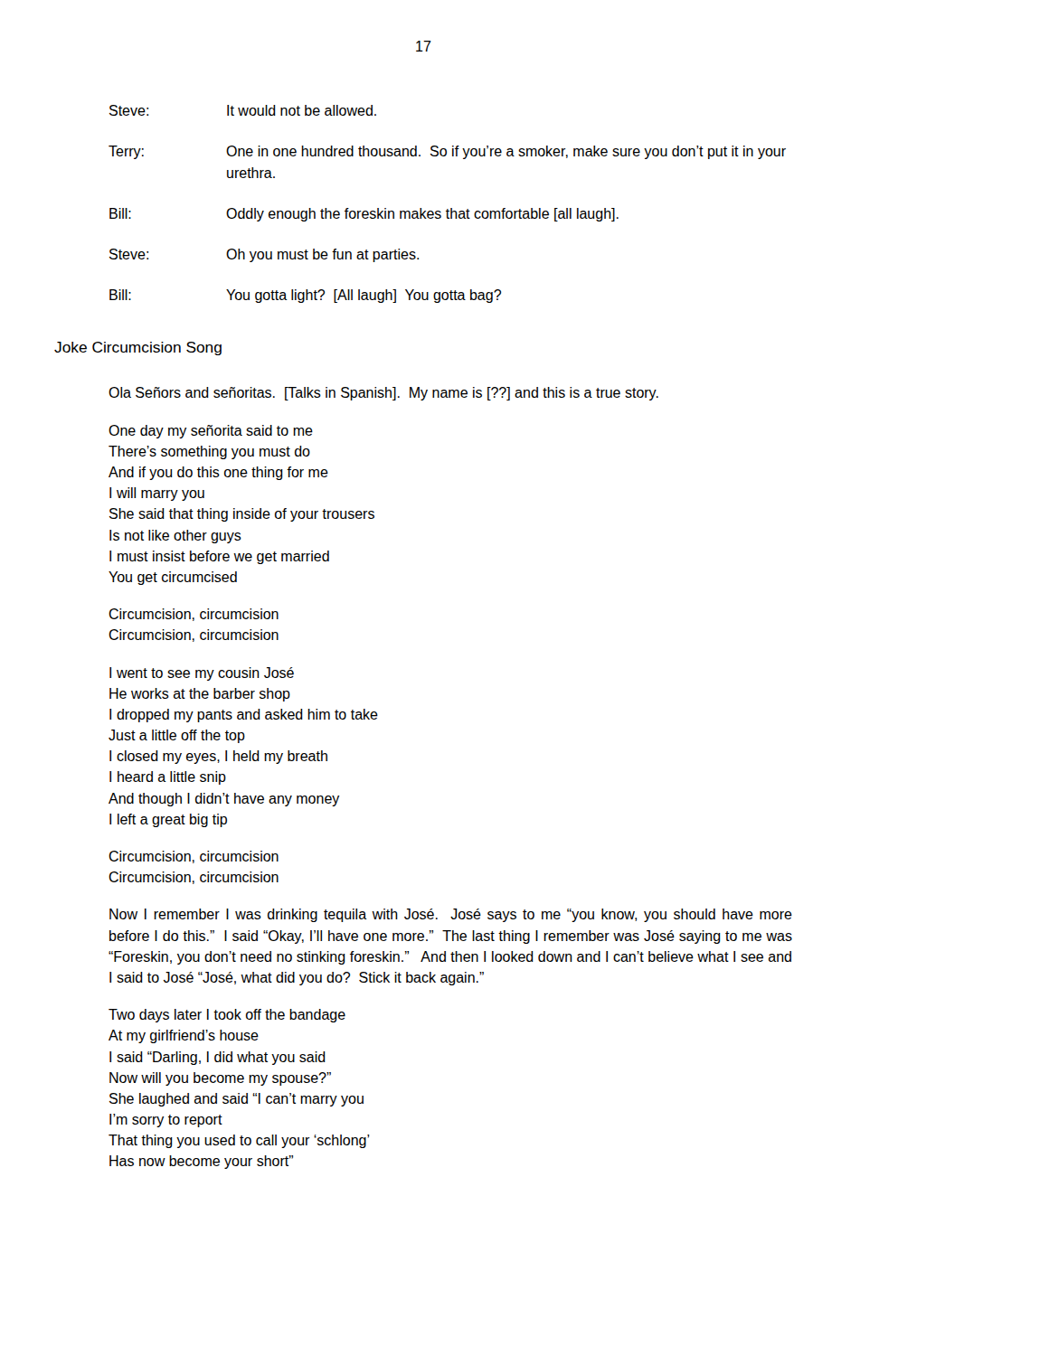17
Steve:
It would not be allowed.
Terry:
One in one hundred thousand. So if you’re a smoker, make sure you don’t put it in your urethra.
Bill:
Oddly enough the foreskin makes that comfortable [all laugh].
Steve:
Oh you must be fun at parties.
Bill:
You gotta light? [All laugh] You gotta bag?
Joke Circumcision Song
Ola Señors and señoritas. [Talks in Spanish]. My name is [??] and this is a true story.
One day my señorita said to me
There’s something you must do
And if you do this one thing for me
I will marry you
She said that thing inside of your trousers
Is not like other guys
I must insist before we get married
You get circumcised
Circumcision, circumcision
Circumcision, circumcision
I went to see my cousin José
He works at the barber shop
I dropped my pants and asked him to take
Just a little off the top
I closed my eyes, I held my breath
I heard a little snip
And though I didn’t have any money
I left a great big tip
Circumcision, circumcision
Circumcision, circumcision
Now I remember I was drinking tequila with José. José says to me “you know, you should have more before I do this.” I said “Okay, I’ll have one more.” The last thing I remember was José saying to me was “Foreskin, you don’t need no stinking foreskin.” And then I looked down and I can’t believe what I see and I said to José “José, what did you do? Stick it back again.”
Two days later I took off the bandage
At my girlfriend’s house
I said “Darling, I did what you said
Now will you become my spouse?”
She laughed and said “I can’t marry you
I’m sorry to report
That thing you used to call your ‘schlong’
Has now become your short”